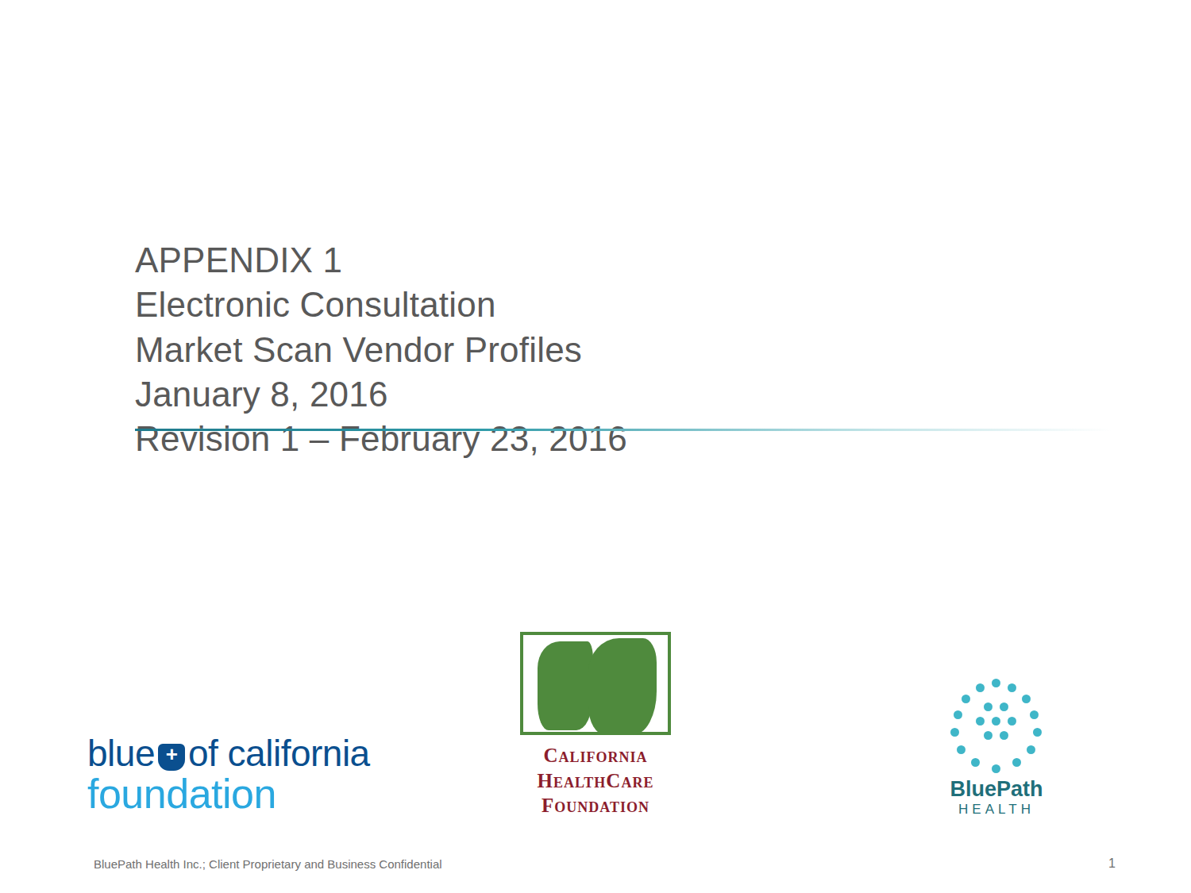APPENDIX 1
Electronic Consultation
Market Scan Vendor Profiles
January 8, 2016
Revision 1 – February 23, 2016
blue of california
foundation
California HealthCare Foundation
BluePath
HEALTH
BluePath Health Inc.; Client Proprietary and Business Confidential
1